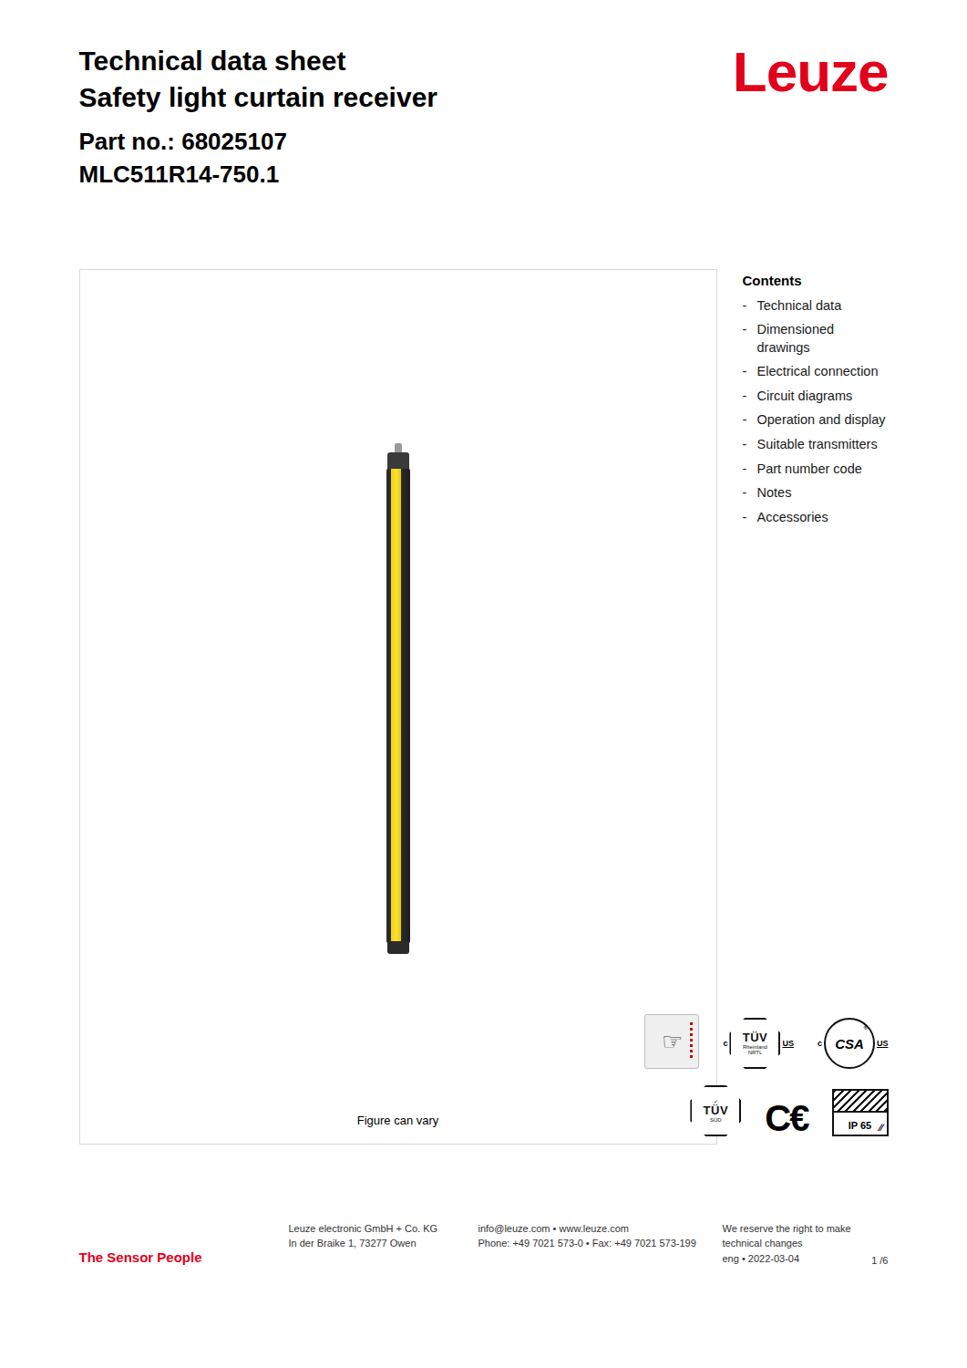Leuze
Technical data sheet
Safety light curtain receiver
Part no.: 68025107
MLC511R14-750.1
Figure can vary
Contents
Technical data
Dimensioned drawings
Electrical connection
Circuit diagrams
Operation and display
Suitable transmitters
Part number code
Notes
Accessories
☞
c
TÜV Rheinland NRTL
US
c
CSA ®
US
✓ TÜV SÜD
C€
IP 65
∕∕
The Sensor People
Leuze electronic GmbH + Co. KG
In der Braike 1, 73277 Owen
info@leuze.com • www.leuze.com
Phone: +49 7021 573-0 • Fax: +49 7021 573-199
We reserve the right to make technical changes
eng • 2022-03-04
1 /6